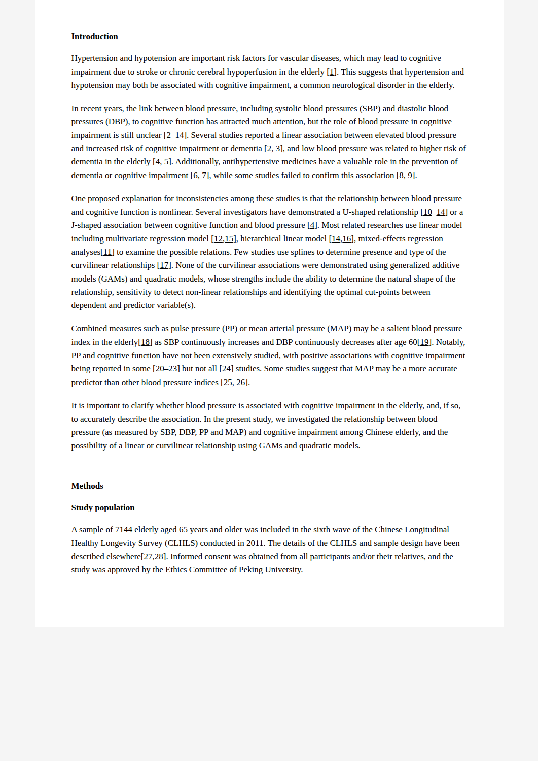Introduction
Hypertension and hypotension are important risk factors for vascular diseases, which may lead to cognitive impairment due to stroke or chronic cerebral hypoperfusion in the elderly [1]. This suggests that hypertension and hypotension may both be associated with cognitive impairment, a common neurological disorder in the elderly.
In recent years, the link between blood pressure, including systolic blood pressures (SBP) and diastolic blood pressures (DBP), to cognitive function has attracted much attention, but the role of blood pressure in cognitive impairment is still unclear [2–14]. Several studies reported a linear association between elevated blood pressure and increased risk of cognitive impairment or dementia [2, 3], and low blood pressure was related to higher risk of dementia in the elderly [4, 5]. Additionally, antihypertensive medicines have a valuable role in the prevention of dementia or cognitive impairment [6, 7], while some studies failed to confirm this association [8, 9].
One proposed explanation for inconsistencies among these studies is that the relationship between blood pressure and cognitive function is nonlinear. Several investigators have demonstrated a U-shaped relationship [10–14] or a J-shaped association between cognitive function and blood pressure [4]. Most related researches use linear model including multivariate regression model [12,15], hierarchical linear model [14,16], mixed-effects regression analyses[11] to examine the possible relations. Few studies use splines to determine presence and type of the curvilinear relationships [17]. None of the curvilinear associations were demonstrated using generalized additive models (GAMs) and quadratic models, whose strengths include the ability to determine the natural shape of the relationship, sensitivity to detect non-linear relationships and identifying the optimal cut-points between dependent and predictor variable(s).
Combined measures such as pulse pressure (PP) or mean arterial pressure (MAP) may be a salient blood pressure index in the elderly[18] as SBP continuously increases and DBP continuously decreases after age 60[19]. Notably, PP and cognitive function have not been extensively studied, with positive associations with cognitive impairment being reported in some [20–23] but not all [24] studies. Some studies suggest that MAP may be a more accurate predictor than other blood pressure indices [25, 26].
It is important to clarify whether blood pressure is associated with cognitive impairment in the elderly, and, if so, to accurately describe the association. In the present study, we investigated the relationship between blood pressure (as measured by SBP, DBP, PP and MAP) and cognitive impairment among Chinese elderly, and the possibility of a linear or curvilinear relationship using GAMs and quadratic models.
Methods
Study population
A sample of 7144 elderly aged 65 years and older was included in the sixth wave of the Chinese Longitudinal Healthy Longevity Survey (CLHLS) conducted in 2011. The details of the CLHLS and sample design have been described elsewhere[27,28]. Informed consent was obtained from all participants and/or their relatives, and the study was approved by the Ethics Committee of Peking University.